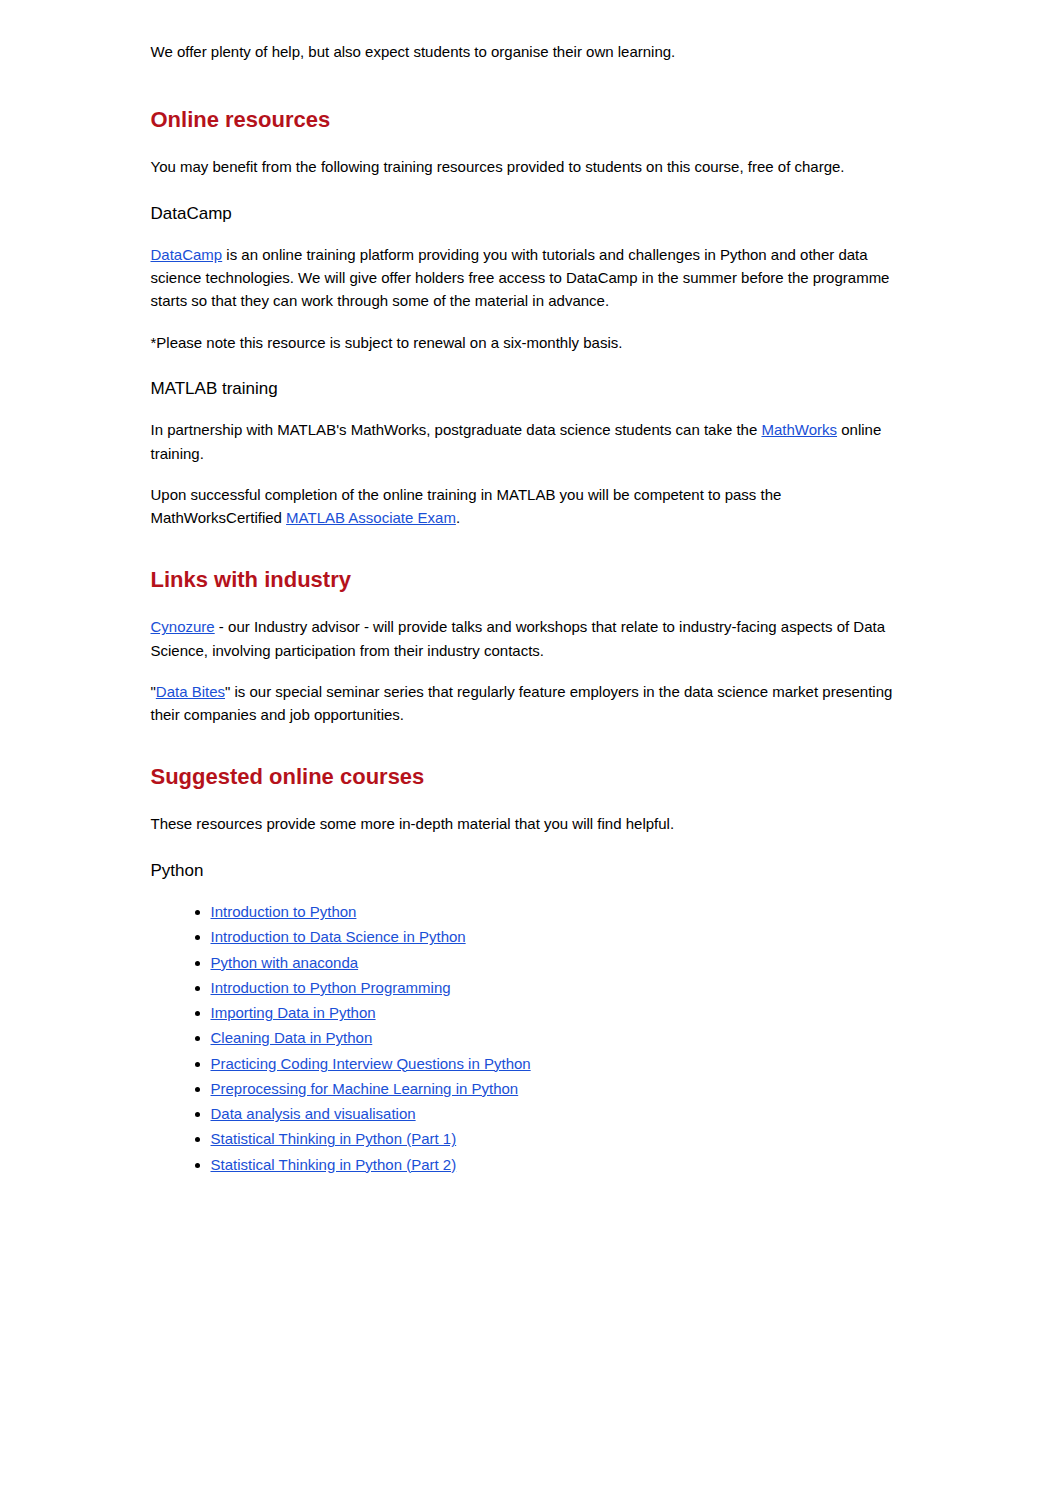We offer plenty of help, but also expect students to organise their own learning.
Online resources
You may benefit from the following training resources provided to students on this course, free of charge.
DataCamp
DataCamp is an online training platform providing you with tutorials and challenges in Python and other data science technologies. We will give offer holders free access to DataCamp in the summer before the programme starts so that they can work through some of the material in advance.
*Please note this resource is subject to renewal on a six-monthly basis.
MATLAB training
In partnership with MATLAB's MathWorks, postgraduate data science students can take the MathWorks online training.
Upon successful completion of the online training in MATLAB you will be competent to pass the MathWorksCertified MATLAB Associate Exam.
Links with industry
Cynozure - our Industry advisor - will provide talks and workshops that relate to industry-facing aspects of Data Science, involving participation from their industry contacts.
"Data Bites" is our special seminar series that regularly feature employers in the data science market presenting their companies and job opportunities.
Suggested online courses
These resources provide some more in-depth material that you will find helpful.
Python
Introduction to Python
Introduction to Data Science in Python
Python with anaconda
Introduction to Python Programming
Importing Data in Python
Cleaning Data in Python
Practicing Coding Interview Questions in Python
Preprocessing for Machine Learning in Python
Data analysis and visualisation
Statistical Thinking in Python (Part 1)
Statistical Thinking in Python (Part 2)